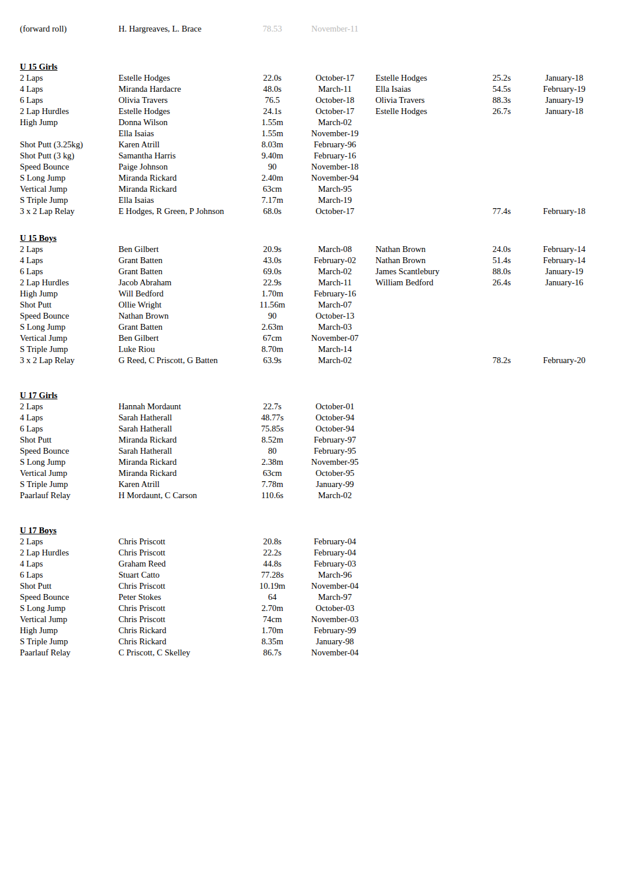| (forward roll) | H. Hargreaves, L. Brace | 78.53 | November-11 | | | |
| U 15 Girls | |
| 2 Laps | Estelle Hodges | 22.0s | October-17 | Estelle Hodges | 25.2s | January-18 |
| 4 Laps | Miranda Hardacre | 48.0s | March-11 | Ella Isaias | 54.5s | February-19 |
| 6 Laps | Olivia Travers | 76.5 | October-18 | Olivia Travers | 88.3s | January-19 |
| 2 Lap Hurdles | Estelle Hodges | 24.1s | October-17 | Estelle Hodges | 26.7s | January-18 |
| High Jump | Donna Wilson | 1.55m | March-02 | | | |
| | Ella Isaias | 1.55m | November-19 | | | |
| Shot Putt (3.25kg) | Karen Atrill | 8.03m | February-96 | | | |
| Shot Putt (3 kg) | Samantha Harris | 9.40m | February-16 | | | |
| Speed Bounce | Paige Johnson | 90 | November-18 | | | |
| S Long Jump | Miranda Rickard | 2.40m | November-94 | | | |
| Vertical Jump | Miranda Rickard | 63cm | March-95 | | | |
| S Triple Jump | Ella Isaias | 7.17m | March-19 | | | |
| 3 x 2 Lap Relay | E Hodges, R Green, P Johnson | 68.0s | October-17 | | 77.4s | February-18 |
| U 15 Boys | |
| 2 Laps | Ben Gilbert | 20.9s | March-08 | Nathan Brown | 24.0s | February-14 |
| 4 Laps | Grant Batten | 43.0s | February-02 | Nathan Brown | 51.4s | February-14 |
| 6 Laps | Grant Batten | 69.0s | March-02 | James Scantlebury | 88.0s | January-19 |
| 2 Lap Hurdles | Jacob Abraham | 22.9s | March-11 | William Bedford | 26.4s | January-16 |
| High Jump | Will Bedford | 1.70m | February-16 | | | |
| Shot Putt | Ollie Wright | 11.56m | March-07 | | | |
| Speed Bounce | Nathan Brown | 90 | October-13 | | | |
| S Long Jump | Grant Batten | 2.63m | March-03 | | | |
| Vertical Jump | Ben Gilbert | 67cm | November-07 | | | |
| S Triple Jump | Luke Riou | 8.70m | March-14 | | | |
| 3 x 2 Lap Relay | G Reed, C Priscott, G Batten | 63.9s | March-02 | | 78.2s | February-20 |
| U 17 Girls | |
| 2 Laps | Hannah Mordaunt | 22.7s | October-01 | | | |
| 4 Laps | Sarah Hatherall | 48.77s | October-94 | | | |
| 6 Laps | Sarah Hatherall | 75.85s | October-94 | | | |
| Shot Putt | Miranda Rickard | 8.52m | February-97 | | | |
| Speed Bounce | Sarah Hatherall | 80 | February-95 | | | |
| S Long Jump | Miranda Rickard | 2.38m | November-95 | | | |
| Vertical Jump | Miranda Rickard | 63cm | October-95 | | | |
| S Triple Jump | Karen Atrill | 7.78m | January-99 | | | |
| Paarlauf Relay | H Mordaunt, C Carson | 110.6s | March-02 | | | |
| U 17 Boys | |
| 2 Laps | Chris Priscott | 20.8s | February-04 | | | |
| 2 Lap Hurdles | Chris Priscott | 22.2s | February-04 | | | |
| 4 Laps | Graham Reed | 44.8s | February-03 | | | |
| 6 Laps | Stuart Catto | 77.28s | March-96 | | | |
| Shot Putt | Chris Priscott | 10.19m | November-04 | | | |
| Speed Bounce | Peter Stokes | 64 | March-97 | | | |
| S Long Jump | Chris Priscott | 2.70m | October-03 | | | |
| Vertical Jump | Chris Priscott | 74cm | November-03 | | | |
| High Jump | Chris Rickard | 1.70m | February-99 | | | |
| S Triple Jump | Chris Rickard | 8.35m | January-98 | | | |
| Paarlauf Relay | C Priscott, C Skelley | 86.7s | November-04 | | | |